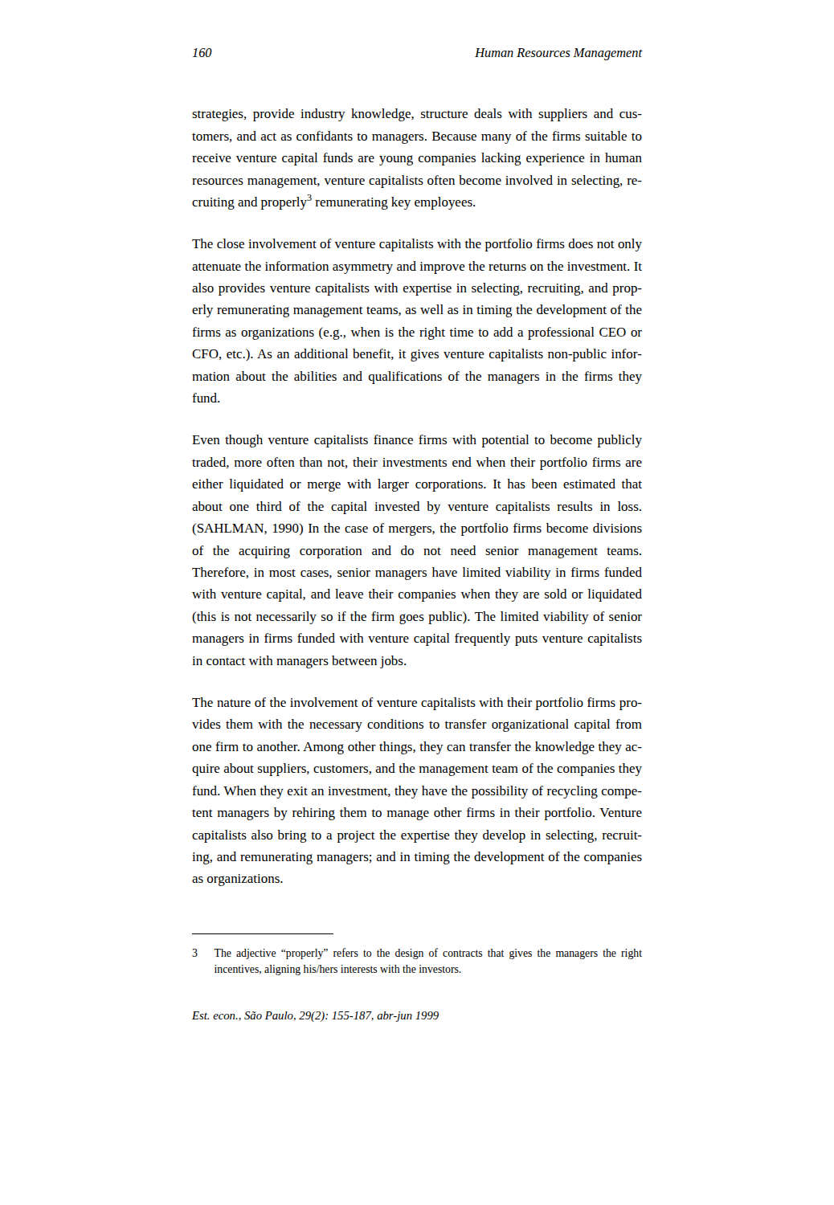160 Human Resources Management
strategies, provide industry knowledge, structure deals with suppliers and customers, and act as confidants to managers. Because many of the firms suitable to receive venture capital funds are young companies lacking experience in human resources management, venture capitalists often become involved in selecting, recruiting and properly3 remunerating key employees.
The close involvement of venture capitalists with the portfolio firms does not only attenuate the information asymmetry and improve the returns on the investment. It also provides venture capitalists with expertise in selecting, recruiting, and properly remunerating management teams, as well as in timing the development of the firms as organizations (e.g., when is the right time to add a professional CEO or CFO, etc.). As an additional benefit, it gives venture capitalists non-public information about the abilities and qualifications of the managers in the firms they fund.
Even though venture capitalists finance firms with potential to become publicly traded, more often than not, their investments end when their portfolio firms are either liquidated or merge with larger corporations. It has been estimated that about one third of the capital invested by venture capitalists results in loss. (SAHLMAN, 1990) In the case of mergers, the portfolio firms become divisions of the acquiring corporation and do not need senior management teams. Therefore, in most cases, senior managers have limited viability in firms funded with venture capital, and leave their companies when they are sold or liquidated (this is not necessarily so if the firm goes public). The limited viability of senior managers in firms funded with venture capital frequently puts venture capitalists in contact with managers between jobs.
The nature of the involvement of venture capitalists with their portfolio firms provides them with the necessary conditions to transfer organizational capital from one firm to another. Among other things, they can transfer the knowledge they acquire about suppliers, customers, and the management team of the companies they fund. When they exit an investment, they have the possibility of recycling competent managers by rehiring them to manage other firms in their portfolio. Venture capitalists also bring to a project the expertise they develop in selecting, recruiting, and remunerating managers; and in timing the development of the companies as organizations.
3 The adjective “properly” refers to the design of contracts that gives the managers the right incentives, aligning his/hers interests with the investors.
Est. econ., São Paulo, 29(2): 155-187, abr-jun 1999